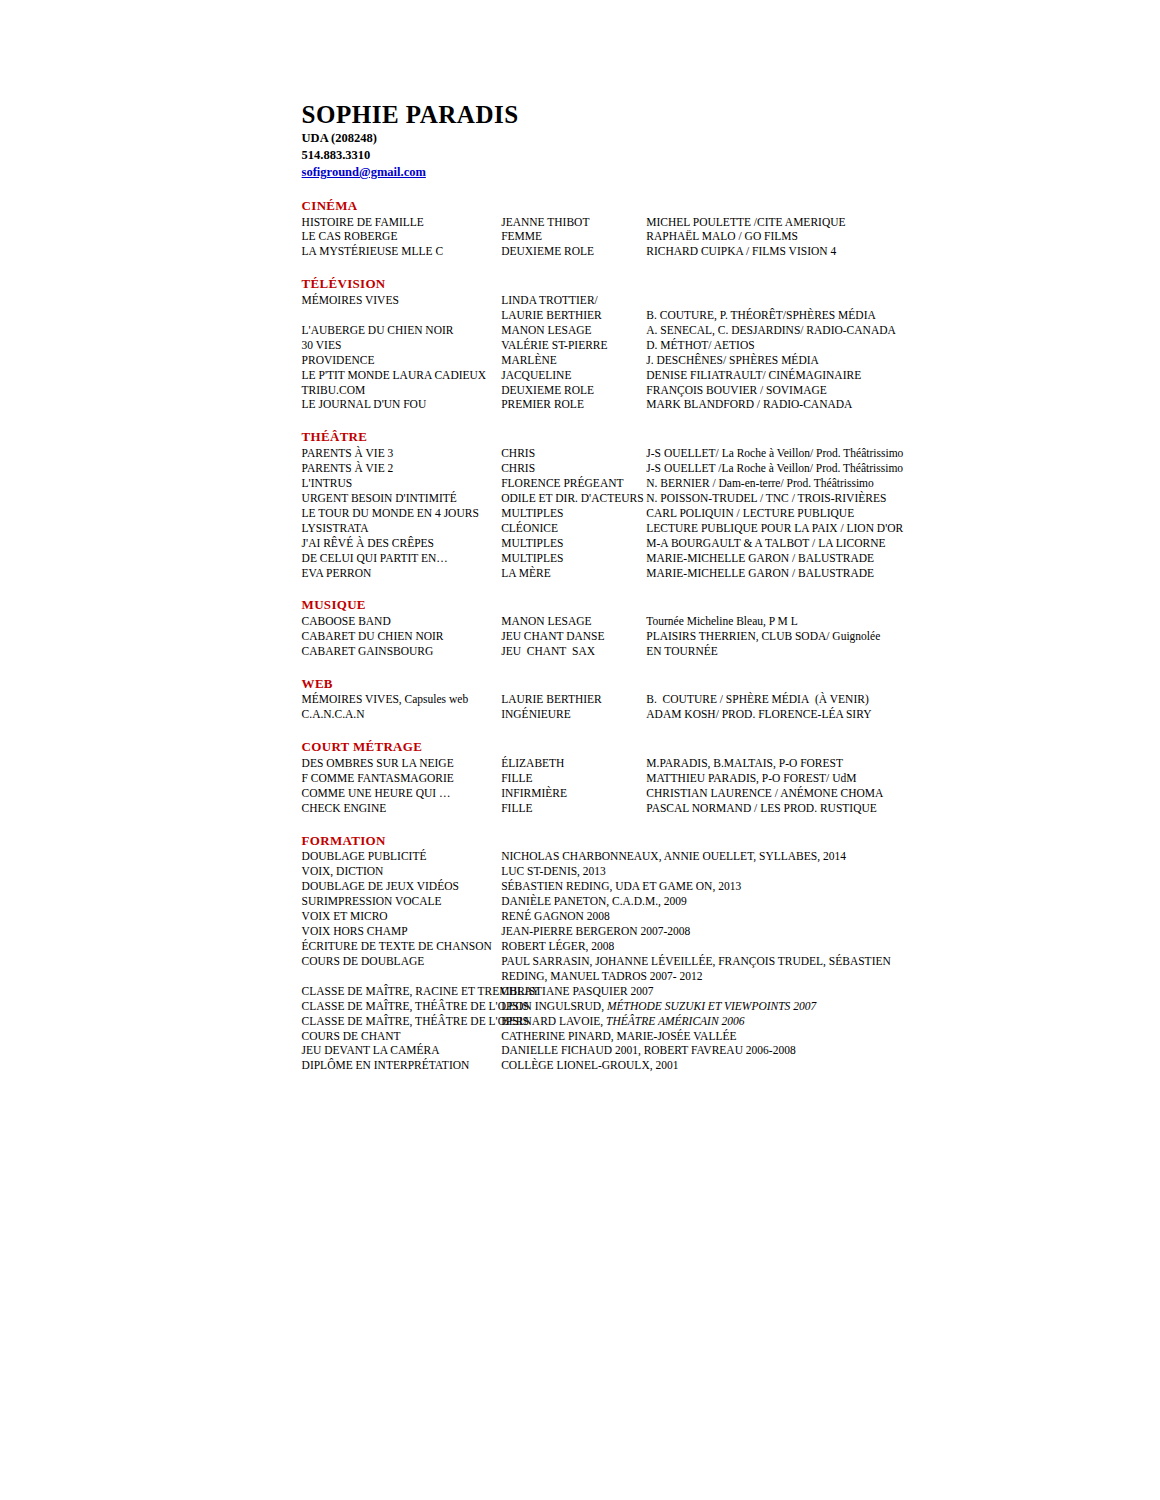SOPHIE PARADIS
UDA (208248)
514.883.3310
sofiground@gmail.com
CINÉMA
| HISTOIRE DE FAMILLE | JEANNE THIBOT | MICHEL POULETTE /CITE AMERIQUE |
| LE CAS ROBERGE | FEMME | RAPHAËL MALO / GO FILMS |
| LA MYSTÉRIEUSE MLLE C | DEUXIEME ROLE | RICHARD CUIPKA / FILMS VISION 4 |
TÉLÉVISION
| MÉMOIRES VIVES | LINDA TROTTIER/ | |
| | LAURIE BERTHIER | B. COUTURE, P. THÉORÊT/SPHÈRES MÉDIA |
| L'AUBERGE DU CHIEN NOIR | MANON LESAGE | A. SENECAL, C. DESJARDINS/ RADIO-CANADA |
| 30 VIES | VALÉRIE ST-PIERRE | D. MÉTHOT/ AETIOS |
| PROVIDENCE | MARLÈNE | J. DESCHÊNES/ SPHÈRES MÉDIA |
| LE P'TIT MONDE LAURA CADIEUX | JACQUELINE | DENISE FILIATRAULT/ CINÉMAGINAIRE |
| TRIBU.COM | DEUXIEME ROLE | FRANÇOIS BOUVIER / SOVIMAGE |
| LE JOURNAL D'UN FOU | PREMIER ROLE | MARK BLANDFORD / RADIO-CANADA |
THÉÂTRE
| PARENTS À VIE 3 | CHRIS | J-S OUELLET/ La Roche à Veillon/ Prod. Théâtrissimo |
| PARENTS À VIE 2 | CHRIS | J-S OUELLET /La Roche à Veillon/ Prod. Théâtrissimo |
| L'INTRUS | FLORENCE PRÉGEANT | N. BERNIER / Dam-en-terre/ Prod. Théâtrissimo |
| URGENT BESOIN D'INTIMITÉ | ODILE ET DIR. D'ACTEURS | N. POISSON-TRUDEL / TNC / TROIS-RIVIÈRES |
| LE TOUR DU MONDE EN 4 JOURS | MULTIPLES | CARL POLIQUIN / LECTURE PUBLIQUE |
| LYSISTRATA | CLÉONICE | LECTURE PUBLIQUE POUR LA PAIX / LION D'OR |
| J'AI RÊVÉ À DES CRÊPES | MULTIPLES | M-A BOURGAULT & A TALBOT / LA LICORNE |
| DE CELUI QUI PARTIT EN… | MULTIPLES | MARIE-MICHELLE GARON / BALUSTRADE |
| EVA PERRON | LA MÈRE | MARIE-MICHELLE GARON / BALUSTRADE |
MUSIQUE
| CABOOSE BAND | MANON LESAGE | Tournée Micheline Bleau, P M L |
| CABARET DU CHIEN NOIR | JEU CHANT DANSE | PLAISIRS THERRIEN, CLUB SODA/ Guignolée |
| CABARET GAINSBOURG | JEU CHANT SAX | EN TOURNÉE |
WEB
| MÉMOIRES VIVES, Capsules web | LAURIE BERTHIER | B. COUTURE / SPHÈRE MÉDIA (À VENIR) |
| C.A.N.C.A.N | INGÉNIEURE | ADAM KOSH/ PROD. FLORENCE-LÉA SIRY |
COURT MÉTRAGE
| DES OMBRES SUR LA NEIGE | ÉLIZABETH | M.PARADIS, B.MALTAIS, P-O FOREST |
| F COMME FANTASMAGORIE | FILLE | MATTHIEU PARADIS, P-O FOREST/ UdM |
| COMME UNE HEURE QUI … | INFIRMIÈRE | CHRISTIAN LAURENCE / ANÉMONE CHOMA |
| CHECK ENGINE | FILLE | PASCAL NORMAND / LES PROD. RUSTIQUE |
FORMATION
| DOUBLAGE PUBLICITÉ | NICHOLAS CHARBONNEAUX, ANNIE OUELLET, SYLLABES, 2014 |
| VOIX, DICTION | LUC ST-DENIS, 2013 |
| DOUBLAGE DE JEUX VIDÉOS | SÉBASTIEN REDING, UDA ET GAME ON, 2013 |
| SURIMPRESSION VOCALE | DANIÈLE PANETON, C.A.D.M., 2009 |
| VOIX ET MICRO | RENÉ GAGNON 2008 |
| VOIX HORS CHAMP | JEAN-PIERRE BERGERON 2007-2008 |
| ÉCRITURE DE TEXTE DE CHANSON | ROBERT LÉGER, 2008 |
| COURS DE DOUBLAGE | PAUL SARRASIN, JOHANNE LÉVEILLÉE, FRANÇOIS TRUDEL, SÉBASTIEN |
| | REDING, MANUEL TADROS 2007- 2012 |
| CLASSE DE MAÎTRE, RACINE ET TREMBLAY | CHRISTIANE PASQUIER 2007 |
| CLASSE DE MAÎTRE, THÉÂTRE DE L'OPSIS | LEON INGULSRUD, MÉTHODE SUZUKI ET VIEWPOINTS 2007 |
| CLASSE DE MAÎTRE, THÉÂTRE DE L'OPSIS | BERNARD LAVOIE, THÉÂTRE AMÉRICAIN 2006 |
| COURS DE CHANT | CATHERINE PINARD, MARIE-JOSÉE VALLÉE |
| JEU DEVANT LA CAMÉRA | DANIELLE FICHAUD 2001, ROBERT FAVREAU 2006-2008 |
| DIPLÔME EN INTERPRÉTATION | COLLÈGE LIONEL-GROULX, 2001 |